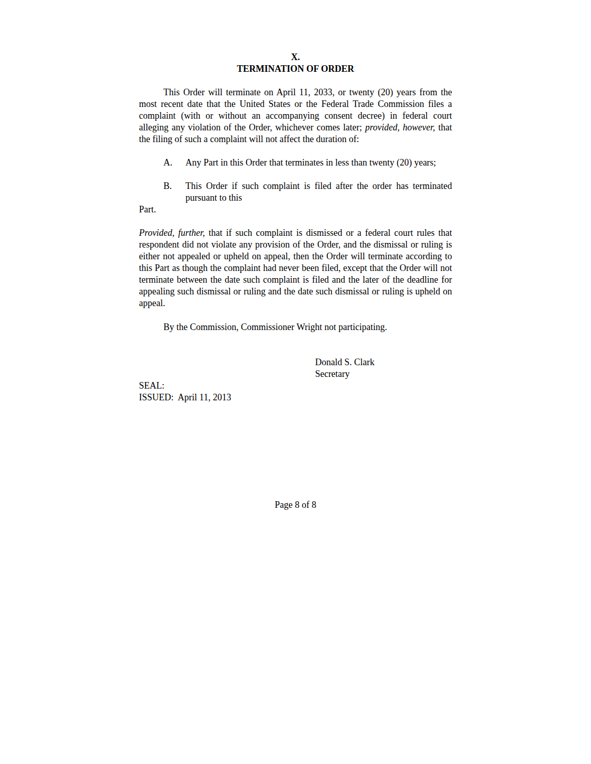X. TERMINATION OF ORDER
This Order will terminate on April 11, 2033, or twenty (20) years from the most recent date that the United States or the Federal Trade Commission files a complaint (with or without an accompanying consent decree) in federal court alleging any violation of the Order, whichever comes later; provided, however, that the filing of such a complaint will not affect the duration of:
A.
Any Part in this Order that terminates in less than twenty (20) years;
B.
This Order if such complaint is filed after the order has terminated pursuant to this
Part.
Provided, further, that if such complaint is dismissed or a federal court rules that respondent did not violate any provision of the Order, and the dismissal or ruling is either not appealed or upheld on appeal, then the Order will terminate according to this Part as though the complaint had never been filed, except that the Order will not terminate between the date such complaint is filed and the later of the deadline for appealing such dismissal or ruling and the date such dismissal or ruling is upheld on appeal.
By the Commission, Commissioner Wright not participating.
Donald S. Clark
Secretary
SEAL:
ISSUED: April 11, 2013
Page 8 of 8